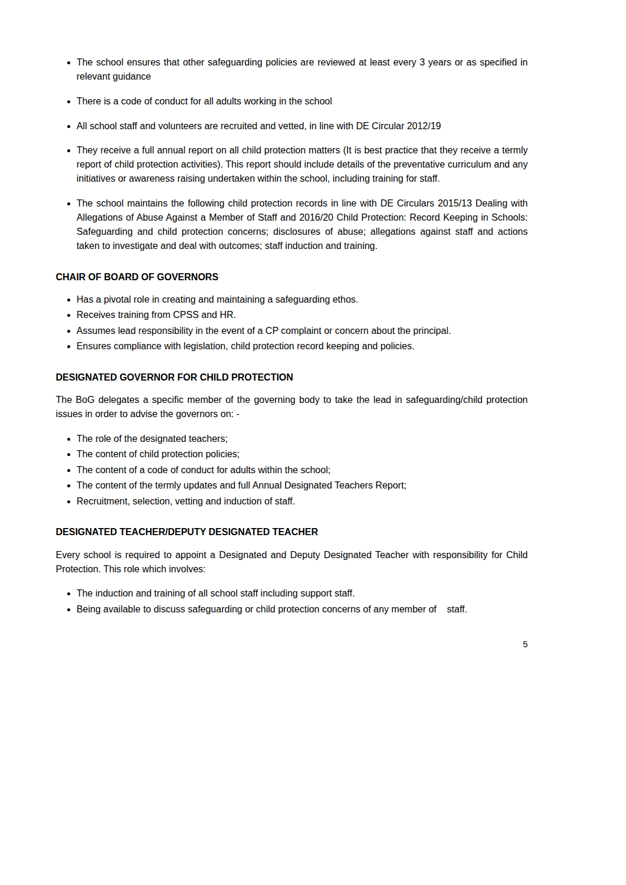The school ensures that other safeguarding policies are reviewed at least every 3 years or as specified in relevant guidance
There is a code of conduct for all adults working in the school
All school staff and volunteers are recruited and vetted, in line with DE Circular 2012/19
They receive a full annual report on all child protection matters (It is best practice that they receive a termly report of child protection activities). This report should include details of the preventative curriculum and any initiatives or awareness raising undertaken within the school, including training for staff.
The school maintains the following child protection records in line with DE Circulars 2015/13 Dealing with Allegations of Abuse Against a Member of Staff and 2016/20 Child Protection: Record Keeping in Schools: Safeguarding and child protection concerns; disclosures of abuse; allegations against staff and actions taken to investigate and deal with outcomes; staff induction and training.
Chair of Board of Governors
Has a pivotal role in creating and maintaining a safeguarding ethos.
Receives training from CPSS and HR.
Assumes lead responsibility in the event of a CP complaint or concern about the principal.
Ensures compliance with legislation, child protection record keeping and policies.
Designated Governor for Child Protection
The BoG delegates a specific member of the governing body to take the lead in safeguarding/child protection issues in order to advise the governors on: -
The role of the designated teachers;
The content of child protection policies;
The content of a code of conduct for adults within the school;
The content of the termly updates and full Annual Designated Teachers Report;
Recruitment, selection, vetting and induction of staff.
Designated Teacher/Deputy Designated Teacher
Every school is required to appoint a Designated and Deputy Designated Teacher with responsibility for Child Protection. This role which involves:
The induction and training of all school staff including support staff.
Being available to discuss safeguarding or child protection concerns of any member of staff.
5